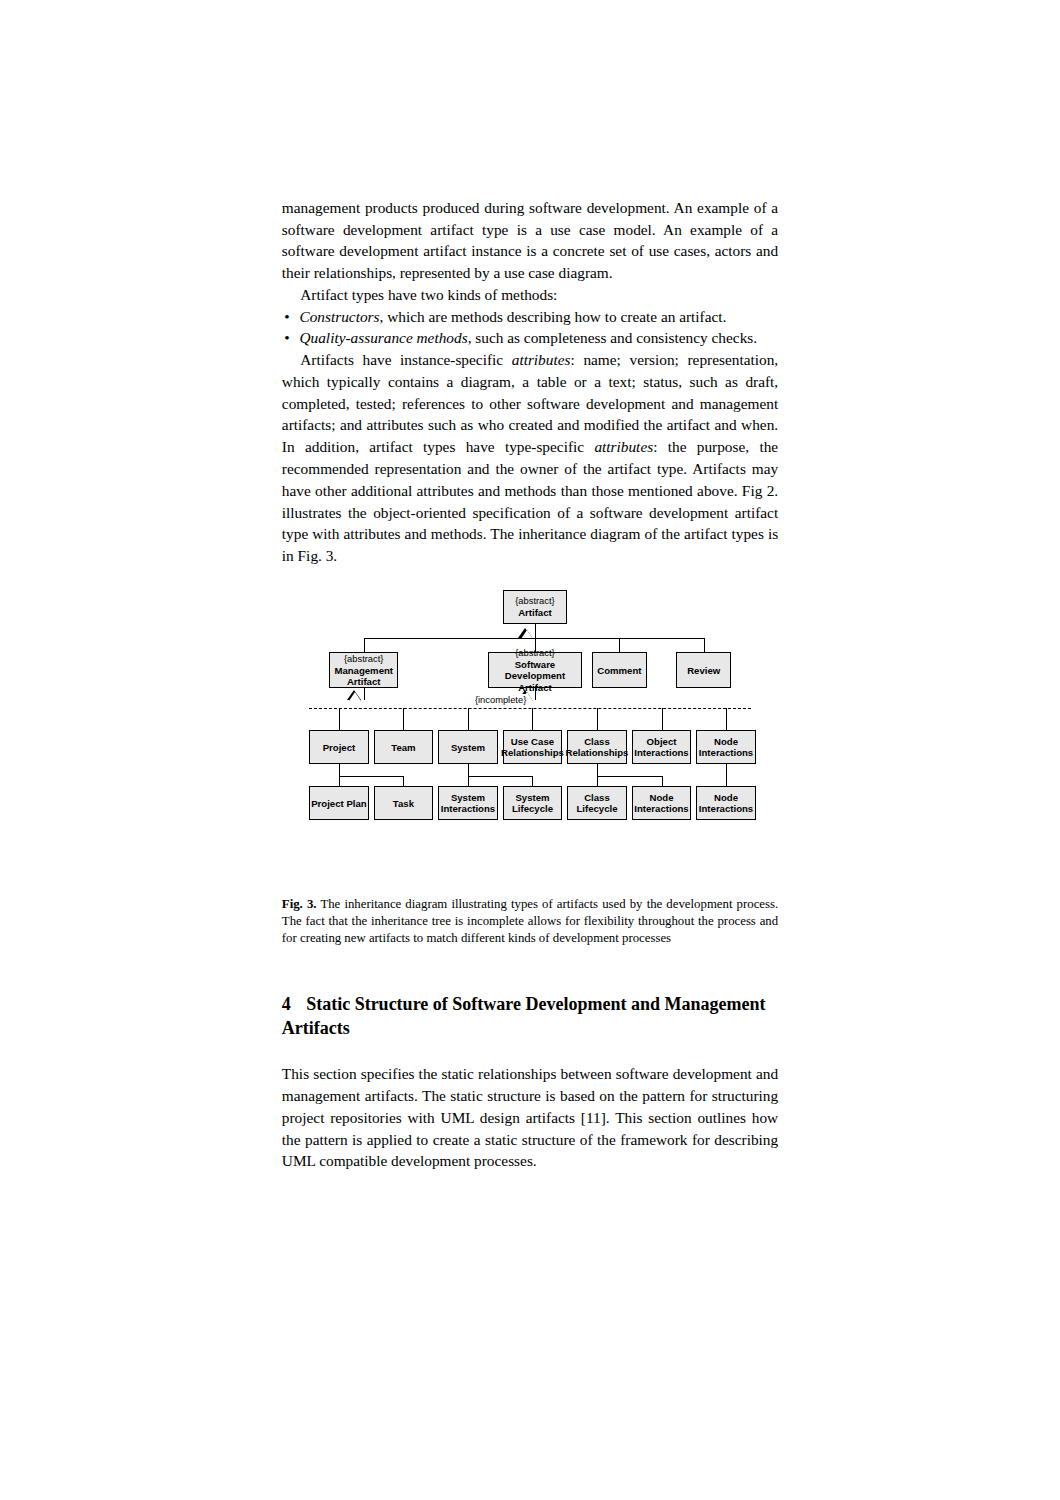management products produced during software development. An example of a software development artifact type is a use case model. An example of a software development artifact instance is a concrete set of use cases, actors and their relationships, represented by a use case diagram.
Artifact types have two kinds of methods:
Constructors, which are methods describing how to create an artifact.
Quality-assurance methods, such as completeness and consistency checks.
Artifacts have instance-specific attributes: name; version; representation, which typically contains a diagram, a table or a text; status, such as draft, completed, tested; references to other software development and management artifacts; and attributes such as who created and modified the artifact and when. In addition, artifact types have type-specific attributes: the purpose, the recommended representation and the owner of the artifact type. Artifacts may have other additional attributes and methods than those mentioned above. Fig 2. illustrates the object-oriented specification of a software development artifact type with attributes and methods. The inheritance diagram of the artifact types is in Fig. 3.
{abstract}Artifact
{abstract}Management
Artifact
{abstract}Software Development
Artifact
Comment
Review
{incomplete}
Project
Team
System
Use Case
Relationships
Class
Relationships
Object
Interactions
Node
Interactions
Project Plan
Task
System
Interactions
System
Lifecycle
Class
Lifecycle
Node
Interactions
Node
Interactions
Fig. 3. The inheritance diagram illustrating types of artifacts used by the development process. The fact that the inheritance tree is incomplete allows for flexibility throughout the process and for creating new artifacts to match different kinds of development processes
4 Static Structure of Software Development and Management Artifacts
This section specifies the static relationships between software development and management artifacts. The static structure is based on the pattern for structuring project repositories with UML design artifacts [11]. This section outlines how the pattern is applied to create a static structure of the framework for describing UML compatible development processes.